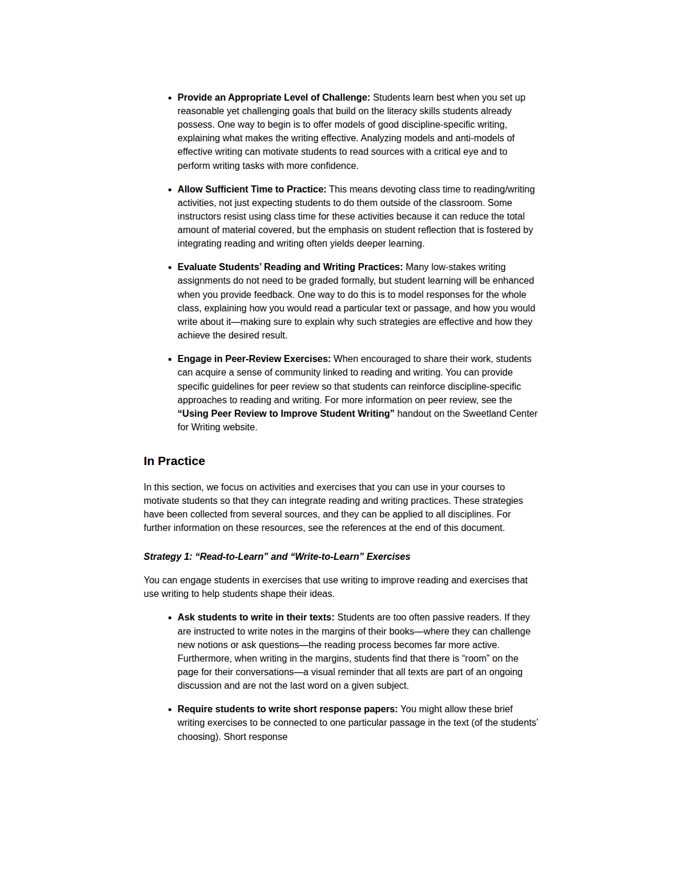Provide an Appropriate Level of Challenge: Students learn best when you set up reasonable yet challenging goals that build on the literacy skills students already possess. One way to begin is to offer models of good discipline-specific writing, explaining what makes the writing effective. Analyzing models and anti-models of effective writing can motivate students to read sources with a critical eye and to perform writing tasks with more confidence.
Allow Sufficient Time to Practice: This means devoting class time to reading/writing activities, not just expecting students to do them outside of the classroom. Some instructors resist using class time for these activities because it can reduce the total amount of material covered, but the emphasis on student reflection that is fostered by integrating reading and writing often yields deeper learning.
Evaluate Students’ Reading and Writing Practices: Many low-stakes writing assignments do not need to be graded formally, but student learning will be enhanced when you provide feedback. One way to do this is to model responses for the whole class, explaining how you would read a particular text or passage, and how you would write about it—making sure to explain why such strategies are effective and how they achieve the desired result.
Engage in Peer-Review Exercises: When encouraged to share their work, students can acquire a sense of community linked to reading and writing. You can provide specific guidelines for peer review so that students can reinforce discipline-specific approaches to reading and writing. For more information on peer review, see the “Using Peer Review to Improve Student Writing” handout on the Sweetland Center for Writing website.
In Practice
In this section, we focus on activities and exercises that you can use in your courses to motivate students so that they can integrate reading and writing practices. These strategies have been collected from several sources, and they can be applied to all disciplines. For further information on these resources, see the references at the end of this document.
Strategy 1: “Read-to-Learn” and “Write-to-Learn” Exercises
You can engage students in exercises that use writing to improve reading and exercises that use writing to help students shape their ideas.
Ask students to write in their texts: Students are too often passive readers. If they are instructed to write notes in the margins of their books—where they can challenge new notions or ask questions—the reading process becomes far more active. Furthermore, when writing in the margins, students find that there is “room” on the page for their conversations—a visual reminder that all texts are part of an ongoing discussion and are not the last word on a given subject.
Require students to write short response papers: You might allow these brief writing exercises to be connected to one particular passage in the text (of the students’ choosing). Short response